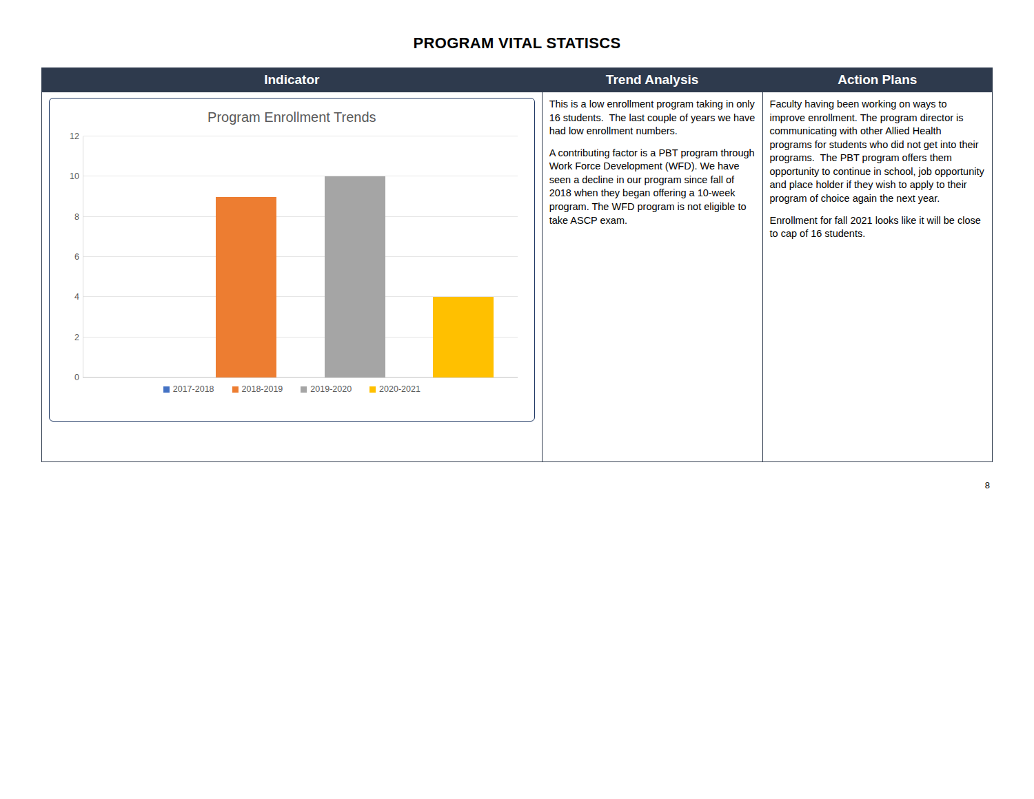PROGRAM VITAL STATISCS
| Indicator | Trend Analysis | Action Plans |
| --- | --- | --- |
| Program Enrollment Trends 12 10 8 6 4 2 0 2017-2018 2018-2019 2019-2020 2020-2021 | This is a low enrollment program taking in only 16 students. The last couple of years we have had low enrollment numbers. A contributing factor is a PBT program through Work Force Development (WFD). We have seen a decline in our program since fall of 2018 when they began offering a 10-week program. The WFD program is not eligible to take ASCP exam. | Faculty having been working on ways to improve enrollment. The program director is communicating with other Allied Health programs for students who did not get into their programs. The PBT program offers them opportunity to continue in school, job opportunity and place holder if they wish to apply to their program of choice again the next year. Enrollment for fall 2021 looks like it will be close to cap of 16 students. |
8